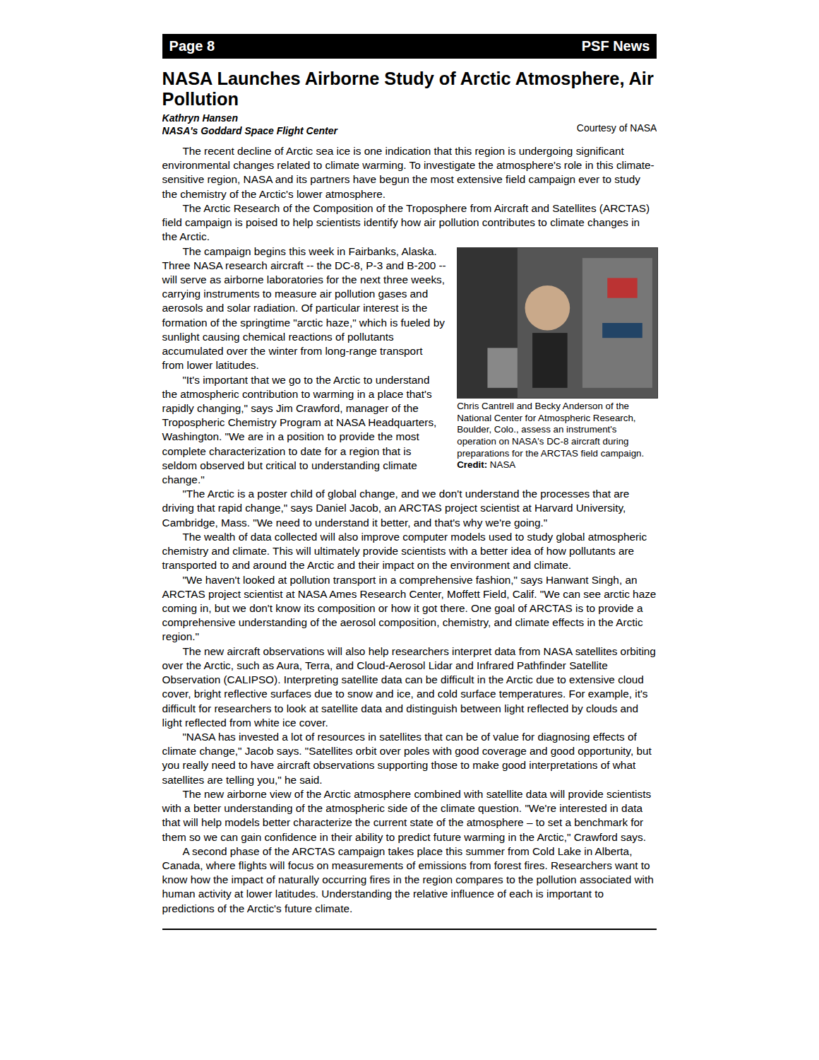Page 8 PSF News
NASA Launches Airborne Study of Arctic Atmosphere, Air Pollution
Kathryn Hansen
NASA's Goddard Space Flight Center
Courtesy of NASA
The recent decline of Arctic sea ice is one indication that this region is undergoing significant environmental changes related to climate warming. To investigate the atmosphere's role in this climate-sensitive region, NASA and its partners have begun the most extensive field campaign ever to study the chemistry of the Arctic's lower atmosphere.
The Arctic Research of the Composition of the Troposphere from Aircraft and Satellites (ARCTAS) field campaign is poised to help scientists identify how air pollution contributes to climate changes in the Arctic.
Chris Cantrell and Becky Anderson of the National Center for Atmospheric Research, Boulder, Colo., assess an instrument's operation on NASA's DC-8 aircraft during preparations for the ARCTAS field campaign.
Credit: NASA
The campaign begins this week in Fairbanks, Alaska. Three NASA research aircraft -- the DC-8, P-3 and B-200 -- will serve as airborne laboratories for the next three weeks, carrying instruments to measure air pollution gases and aerosols and solar radiation. Of particular interest is the formation of the springtime "arctic haze," which is fueled by sunlight causing chemical reactions of pollutants accumulated over the winter from long-range transport from lower latitudes.
"It's important that we go to the Arctic to understand the atmospheric contribution to warming in a place that's rapidly changing," says Jim Crawford, manager of the Tropospheric Chemistry Program at NASA Headquarters, Washington. "We are in a position to provide the most complete characterization to date for a region that is seldom observed but critical to understanding climate change."
"The Arctic is a poster child of global change, and we don't understand the processes that are driving that rapid change," says Daniel Jacob, an ARCTAS project scientist at Harvard University, Cambridge, Mass. "We need to understand it better, and that's why we're going."
The wealth of data collected will also improve computer models used to study global atmospheric chemistry and climate. This will ultimately provide scientists with a better idea of how pollutants are transported to and around the Arctic and their impact on the environment and climate.
"We haven't looked at pollution transport in a comprehensive fashion," says Hanwant Singh, an ARCTAS project scientist at NASA Ames Research Center, Moffett Field, Calif. "We can see arctic haze coming in, but we don't know its composition or how it got there. One goal of ARCTAS is to provide a comprehensive understanding of the aerosol composition, chemistry, and climate effects in the Arctic region."
The new aircraft observations will also help researchers interpret data from NASA satellites orbiting over the Arctic, such as Aura, Terra, and Cloud-Aerosol Lidar and Infrared Pathfinder Satellite Observation (CALIPSO). Interpreting satellite data can be difficult in the Arctic due to extensive cloud cover, bright reflective surfaces due to snow and ice, and cold surface temperatures. For example, it's difficult for researchers to look at satellite data and distinguish between light reflected by clouds and light reflected from white ice cover.
"NASA has invested a lot of resources in satellites that can be of value for diagnosing effects of climate change," Jacob says. "Satellites orbit over poles with good coverage and good opportunity, but you really need to have aircraft observations supporting those to make good interpretations of what satellites are telling you," he said.
The new airborne view of the Arctic atmosphere combined with satellite data will provide scientists with a better understanding of the atmospheric side of the climate question. "We're interested in data that will help models better characterize the current state of the atmosphere – to set a benchmark for them so we can gain confidence in their ability to predict future warming in the Arctic," Crawford says.
A second phase of the ARCTAS campaign takes place this summer from Cold Lake in Alberta, Canada, where flights will focus on measurements of emissions from forest fires. Researchers want to know how the impact of naturally occurring fires in the region compares to the pollution associated with human activity at lower latitudes. Understanding the relative influence of each is important to predictions of the Arctic's future climate.